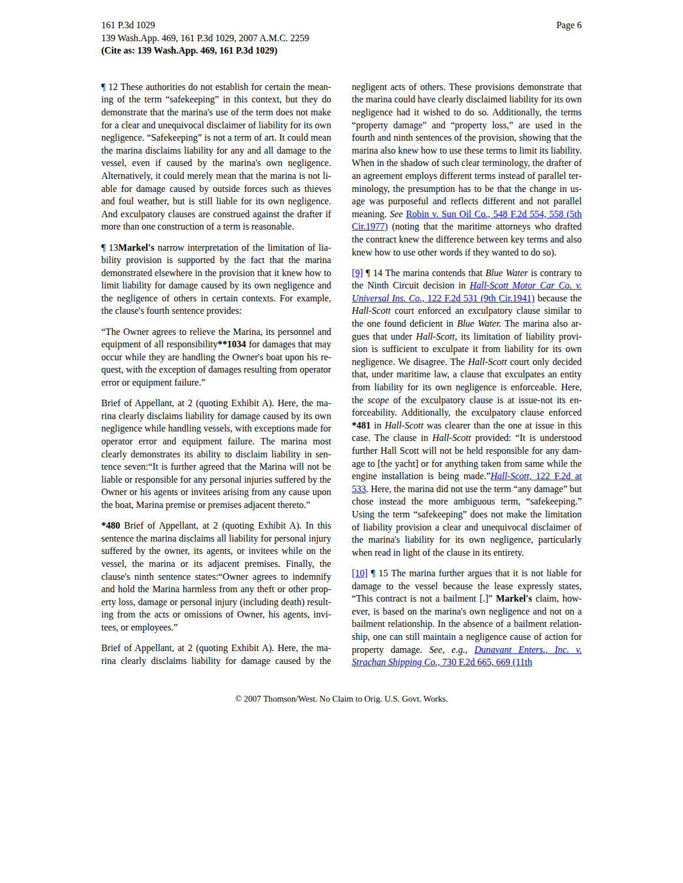161 P.3d 1029
Page 6
139 Wash.App. 469, 161 P.3d 1029, 2007 A.M.C. 2259
(Cite as: 139 Wash.App. 469, 161 P.3d 1029)
¶ 12 These authorities do not establish for certain the meaning of the term “safekeeping” in this context, but they do demonstrate that the marina's use of the term does not make for a clear and unequivocal disclaimer of liability for its own negligence. “Safekeeping” is not a term of art. It could mean the marina disclaims liability for any and all damage to the vessel, even if caused by the marina's own negligence. Alternatively, it could merely mean that the marina is not liable for damage caused by outside forces such as thieves and foul weather, but is still liable for its own negligence. And exculpatory clauses are construed against the drafter if more than one construction of a term is reasonable.
¶ 13 Markel's narrow interpretation of the limitation of liability provision is supported by the fact that the marina demonstrated elsewhere in the provision that it knew how to limit liability for damage caused by its own negligence and the negligence of others in certain contexts. For example, the clause's fourth sentence provides:
“The Owner agrees to relieve the Marina, its personnel and equipment of all responsibility**1034 for damages that may occur while they are handling the Owner's boat upon his request, with the exception of damages resulting from operator error or equipment failure.”
Brief of Appellant, at 2 (quoting Exhibit A). Here, the marina clearly disclaims liability for damage caused by its own negligence while handling vessels, with exceptions made for operator error and equipment failure. The marina most clearly demonstrates its ability to disclaim liability in sentence seven:“It is further agreed that the Marina will not be liable or responsible for any personal injuries suffered by the Owner or his agents or invitees arising from any cause upon the boat, Marina premise or premises adjacent thereto.”
*480 Brief of Appellant, at 2 (quoting Exhibit A). In this sentence the marina disclaims all liability for personal injury suffered by the owner, its agents, or invitees while on the vessel, the marina or its adjacent premises. Finally, the clause's ninth sentence states:“Owner agrees to indemnify and hold the Marina harmless from any theft or other property loss, damage or personal injury (including death) resulting from the acts or omissions of Owner, his agents, invitees, or employees.”
Brief of Appellant, at 2 (quoting Exhibit A). Here, the marina clearly disclaims liability for damage caused by the negligent acts of others. These provisions demonstrate that the marina could have clearly disclaimed liability for its own negligence had it wished to do so. Additionally, the terms “property damage” and “property loss,” are used in the fourth and ninth sentences of the provision, showing that the marina also knew how to use these terms to limit its liability. When in the shadow of such clear terminology, the drafter of an agreement employs different terms instead of parallel terminology, the presumption has to be that the change in usage was purposeful and reflects different and not parallel meaning. See Robin v. Sun Oil Co., 548 F.2d 554, 558 (5th Cir.1977) (noting that the maritime attorneys who drafted the contract knew the difference between key terms and also knew how to use other words if they wanted to do so).
[9] ¶ 14 The marina contends that Blue Water is contrary to the Ninth Circuit decision in Hall-Scott Motor Car Co. v. Universal Ins. Co., 122 F.2d 531 (9th Cir.1941) because the Hall-Scott court enforced an exculpatory clause similar to the one found deficient in Blue Water. The marina also argues that under Hall-Scott, its limitation of liability provision is sufficient to exculpate it from liability for its own negligence. We disagree. The Hall-Scott court only decided that, under maritime law, a clause that exculpates an entity from liability for its own negligence is enforceable. Here, the scope of the exculpatory clause is at issue-not its enforceability. Additionally, the exculpatory clause enforced *481 in Hall-Scott was clearer than the one at issue in this case. The clause in Hall-Scott provided: “It is understood further Hall Scott will not be held responsible for any damage to [the yacht] or for anything taken from same while the engine installation is being made.”Hall-Scott, 122 F.2d at 533. Here, the marina did not use the term “any damage” but chose instead the more ambiguous term, “safekeeping.” Using the term “safekeeping” does not make the limitation of liability provision a clear and unequivocal disclaimer of the marina's liability for its own negligence, particularly when read in light of the clause in its entirety.
[10] ¶ 15 The marina further argues that it is not liable for damage to the vessel because the lease expressly states, “This contract is not a bailment [.]” Markel's claim, however, is based on the marina's own negligence and not on a bailment relationship. In the absence of a bailment relationship, one can still maintain a negligence cause of action for property damage. See, e.g., Dunavant Enters., Inc. v. Strachan Shipping Co., 730 F.2d 665, 669 (11th
© 2007 Thomson/West. No Claim to Orig. U.S. Govt. Works.